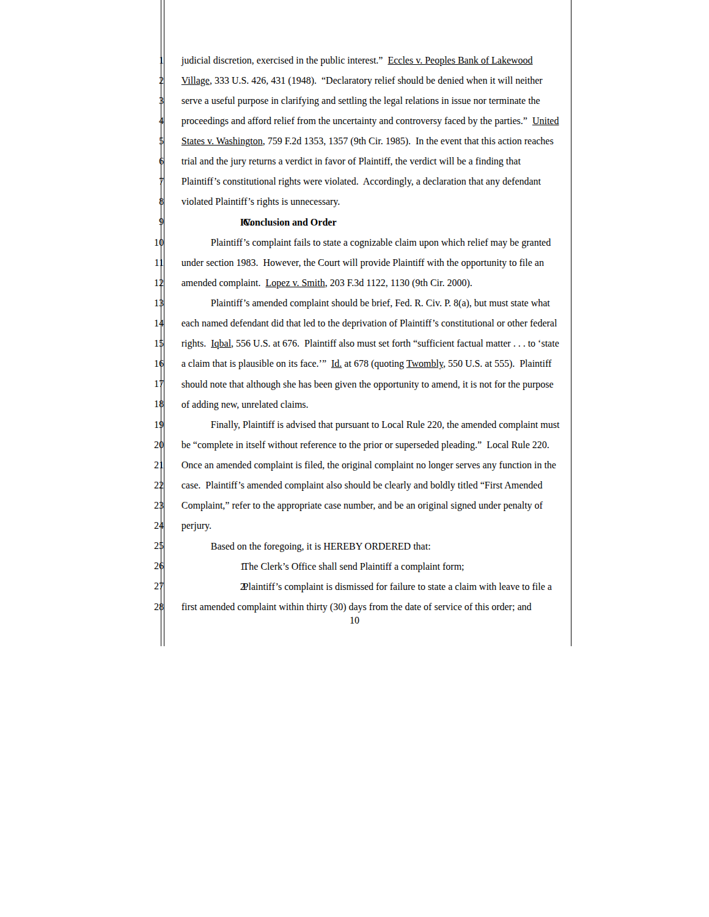1
2
3
4
5
6
7
8
9
10
11
12
13
14
15
16
17
18
19
20
21
22
23
24
25
26
27
28
judicial discretion, exercised in the public interest.” Eccles v. Peoples Bank of Lakewood Village, 333 U.S. 426, 431 (1948). “Declaratory relief should be denied when it will neither serve a useful purpose in clarifying and settling the legal relations in issue nor terminate the proceedings and afford relief from the uncertainty and controversy faced by the parties.” United States v. Washington, 759 F.2d 1353, 1357 (9th Cir. 1985). In the event that this action reaches trial and the jury returns a verdict in favor of Plaintiff, the verdict will be a finding that Plaintiff’s constitutional rights were violated. Accordingly, a declaration that any defendant violated Plaintiff’s rights is unnecessary.
IV. Conclusion and Order
Plaintiff’s complaint fails to state a cognizable claim upon which relief may be granted under section 1983. However, the Court will provide Plaintiff with the opportunity to file an amended complaint. Lopez v. Smith, 203 F.3d 1122, 1130 (9th Cir. 2000).
Plaintiff’s amended complaint should be brief, Fed. R. Civ. P. 8(a), but must state what each named defendant did that led to the deprivation of Plaintiff’s constitutional or other federal rights. Iqbal, 556 U.S. at 676. Plaintiff also must set forth “sufficient factual matter . . . to ‘state a claim that is plausible on its face.’” Id. at 678 (quoting Twombly, 550 U.S. at 555). Plaintiff should note that although she has been given the opportunity to amend, it is not for the purpose of adding new, unrelated claims.
Finally, Plaintiff is advised that pursuant to Local Rule 220, the amended complaint must be “complete in itself without reference to the prior or superseded pleading.” Local Rule 220. Once an amended complaint is filed, the original complaint no longer serves any function in the case. Plaintiff’s amended complaint also should be clearly and boldly titled “First Amended Complaint,” refer to the appropriate case number, and be an original signed under penalty of perjury.
Based on the foregoing, it is HEREBY ORDERED that:
1. The Clerk’s Office shall send Plaintiff a complaint form;
2. Plaintiff’s complaint is dismissed for failure to state a claim with leave to file a first amended complaint within thirty (30) days from the date of service of this order; and
10